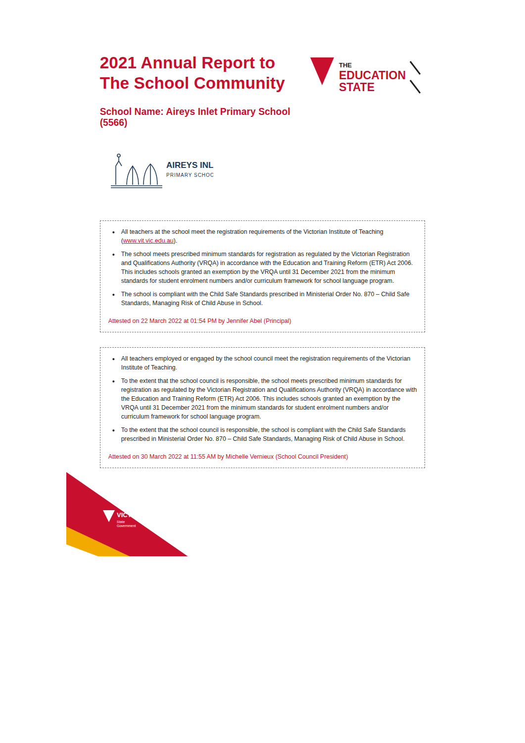2021 Annual Report to
The School Community
School Name: Aireys Inlet Primary School (5566)
The Education State THE EDUCATION STATE
Aireys Inlet Primary School AIREYS INLET PRIMARY SCHOOL
All teachers at the school meet the registration requirements of the Victorian Institute of Teaching (www.vit.vic.edu.au).
The school meets prescribed minimum standards for registration as regulated by the Victorian Registration and Qualifications Authority (VRQA) in accordance with the Education and Training Reform (ETR) Act 2006. This includes schools granted an exemption by the VRQA until 31 December 2021 from the minimum standards for student enrolment numbers and/or curriculum framework for school language program.
The school is compliant with the Child Safe Standards prescribed in Ministerial Order No. 870 – Child Safe Standards, Managing Risk of Child Abuse in School.
Attested on 22 March 2022 at 01:54 PM by Jennifer Abel (Principal)
All teachers employed or engaged by the school council meet the registration requirements of the Victorian Institute of Teaching.
To the extent that the school council is responsible, the school meets prescribed minimum standards for registration as regulated by the Victorian Registration and Qualifications Authority (VRQA) in accordance with the Education and Training Reform (ETR) Act 2006. This includes schools granted an exemption by the VRQA until 31 December 2021 from the minimum standards for student enrolment numbers and/or curriculum framework for school language program.
To the extent that the school council is responsible, the school is compliant with the Child Safe Standards prescribed in Ministerial Order No. 870 – Child Safe Standards, Managing Risk of Child Abuse in School.
Attested on 30 March 2022 at 11:55 AM by Michelle Vernieux (School Council President)
Victoria State Government – Education and Training VICTORIA State Government Education and Training